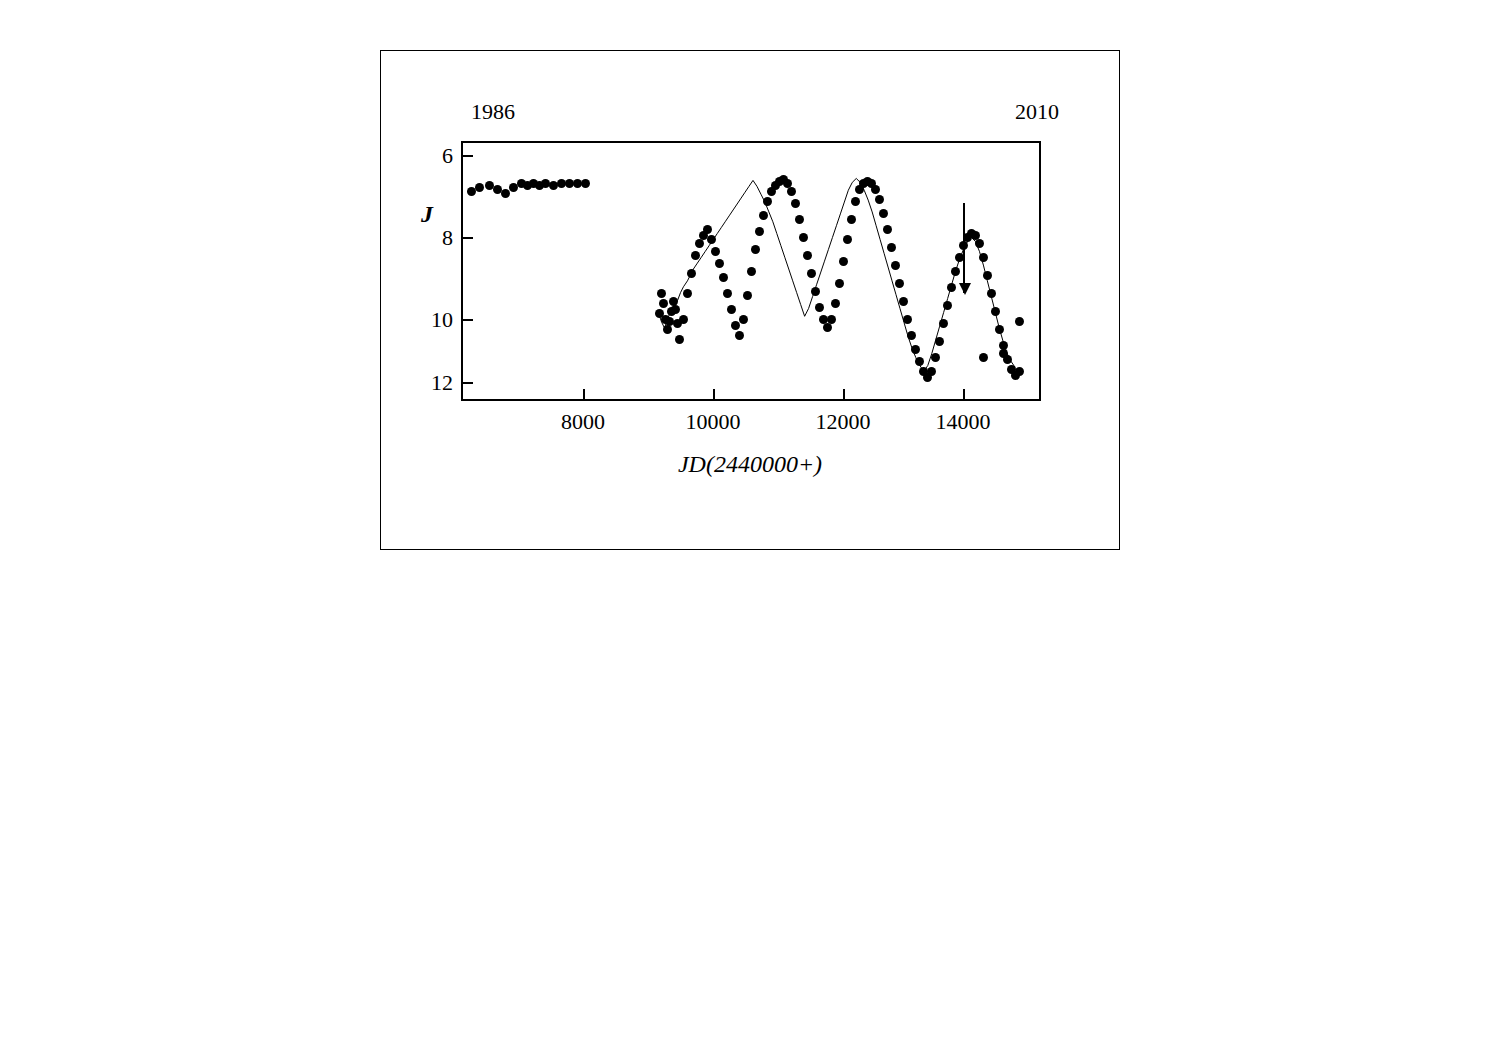1986 2010 J
6 8 10 12 8000 10000 12000 14000
JD(2440000+)
Light curve showing J-band magnitude (vertical axis, inverted, from 6 at top to 12 at bottom) against Julian Date minus 2440000 (horizontal axis, ticks at 8000, 10000, 12000 and 14000). Observations begin in 1986 near magnitude 7 and end in 2010. An arrow marks an epoch near JD 2455100.